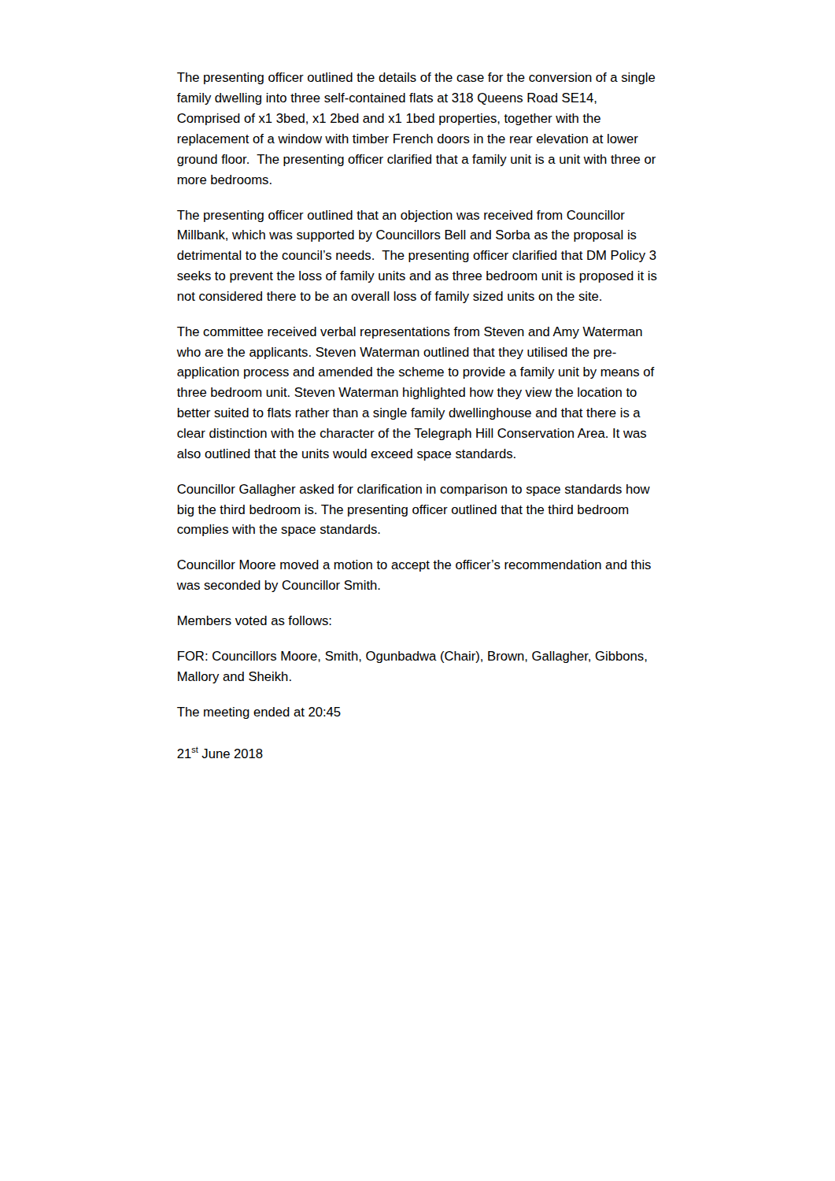The presenting officer outlined the details of the case for the conversion of a single family dwelling into three self-contained flats at 318 Queens Road SE14, Comprised of x1 3bed, x1 2bed and x1 1bed properties, together with the replacement of a window with timber French doors in the rear elevation at lower ground floor. The presenting officer clarified that a family unit is a unit with three or more bedrooms.
The presenting officer outlined that an objection was received from Councillor Millbank, which was supported by Councillors Bell and Sorba as the proposal is detrimental to the council’s needs. The presenting officer clarified that DM Policy 3 seeks to prevent the loss of family units and as three bedroom unit is proposed it is not considered there to be an overall loss of family sized units on the site.
The committee received verbal representations from Steven and Amy Waterman who are the applicants. Steven Waterman outlined that they utilised the pre-application process and amended the scheme to provide a family unit by means of three bedroom unit. Steven Waterman highlighted how they view the location to better suited to flats rather than a single family dwellinghouse and that there is a clear distinction with the character of the Telegraph Hill Conservation Area. It was also outlined that the units would exceed space standards.
Councillor Gallagher asked for clarification in comparison to space standards how big the third bedroom is. The presenting officer outlined that the third bedroom complies with the space standards.
Councillor Moore moved a motion to accept the officer’s recommendation and this was seconded by Councillor Smith.
Members voted as follows:
FOR: Councillors Moore, Smith, Ogunbadwa (Chair), Brown, Gallagher, Gibbons, Mallory and Sheikh.
The meeting ended at 20:45
21st June 2018